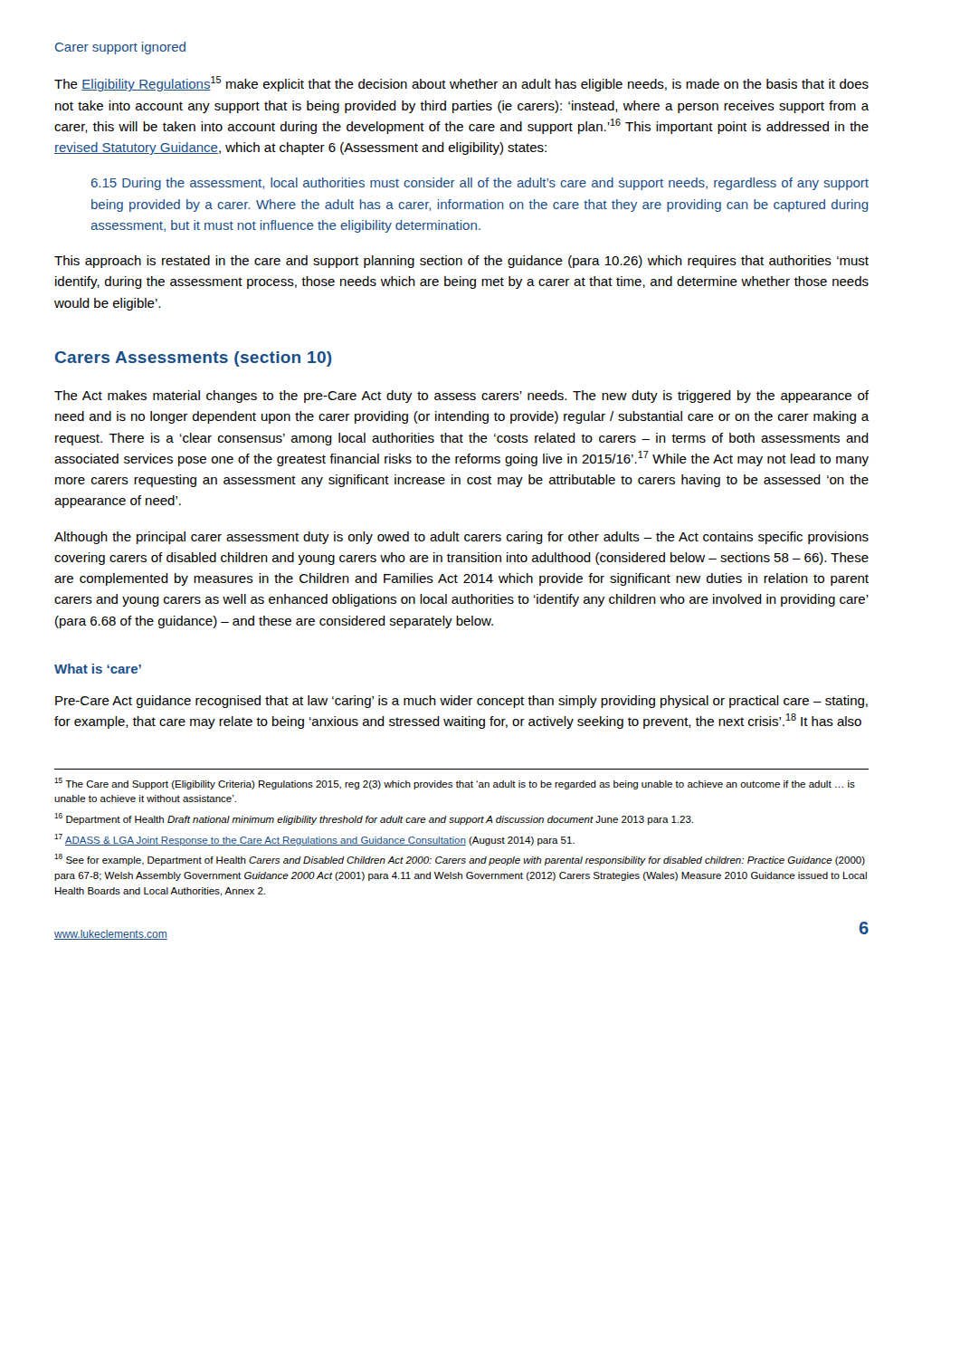Carer support ignored
The Eligibility Regulations15 make explicit that the decision about whether an adult has eligible needs, is made on the basis that it does not take into account any support that is being provided by third parties (ie carers): ‘instead, where a person receives support from a carer, this will be taken into account during the development of the care and support plan.’16 This important point is addressed in the revised Statutory Guidance, which at chapter 6 (Assessment and eligibility) states:
6.15 During the assessment, local authorities must consider all of the adult’s care and support needs, regardless of any support being provided by a carer. Where the adult has a carer, information on the care that they are providing can be captured during assessment, but it must not influence the eligibility determination.
This approach is restated in the care and support planning section of the guidance (para 10.26) which requires that authorities ‘must identify, during the assessment process, those needs which are being met by a carer at that time, and determine whether those needs would be eligible’.
Carers Assessments (section 10)
The Act makes material changes to the pre-Care Act duty to assess carers’ needs. The new duty is triggered by the appearance of need and is no longer dependent upon the carer providing (or intending to provide) regular / substantial care or on the carer making a request. There is a ‘clear consensus’ among local authorities that the ‘costs related to carers – in terms of both assessments and associated services pose one of the greatest financial risks to the reforms going live in 2015/16’.17 While the Act may not lead to many more carers requesting an assessment any significant increase in cost may be attributable to carers having to be assessed ‘on the appearance of need’.
Although the principal carer assessment duty is only owed to adult carers caring for other adults – the Act contains specific provisions covering carers of disabled children and young carers who are in transition into adulthood (considered below – sections 58 – 66). These are complemented by measures in the Children and Families Act 2014 which provide for significant new duties in relation to parent carers and young carers as well as enhanced obligations on local authorities to ‘identify any children who are involved in providing care’ (para 6.68 of the guidance) – and these are considered separately below.
What is ‘care’
Pre-Care Act guidance recognised that at law ‘caring’ is a much wider concept than simply providing physical or practical care – stating, for example, that care may relate to being ‘anxious and stressed waiting for, or actively seeking to prevent, the next crisis’.18 It has also
15 The Care and Support (Eligibility Criteria) Regulations 2015, reg 2(3) which provides that ‘an adult is to be regarded as being unable to achieve an outcome if the adult … is unable to achieve it without assistance’.
16 Department of Health Draft national minimum eligibility threshold for adult care and support A discussion document June 2013 para 1.23.
17 ADASS & LGA Joint Response to the Care Act Regulations and Guidance Consultation (August 2014) para 51.
18 See for example, Department of Health Carers and Disabled Children Act 2000: Carers and people with parental responsibility for disabled children: Practice Guidance (2000) para 67-8; Welsh Assembly Government Guidance 2000 Act (2001) para 4.11 and Welsh Government (2012) Carers Strategies (Wales) Measure 2010 Guidance issued to Local Health Boards and Local Authorities, Annex 2.
www.lukeclements.com 6